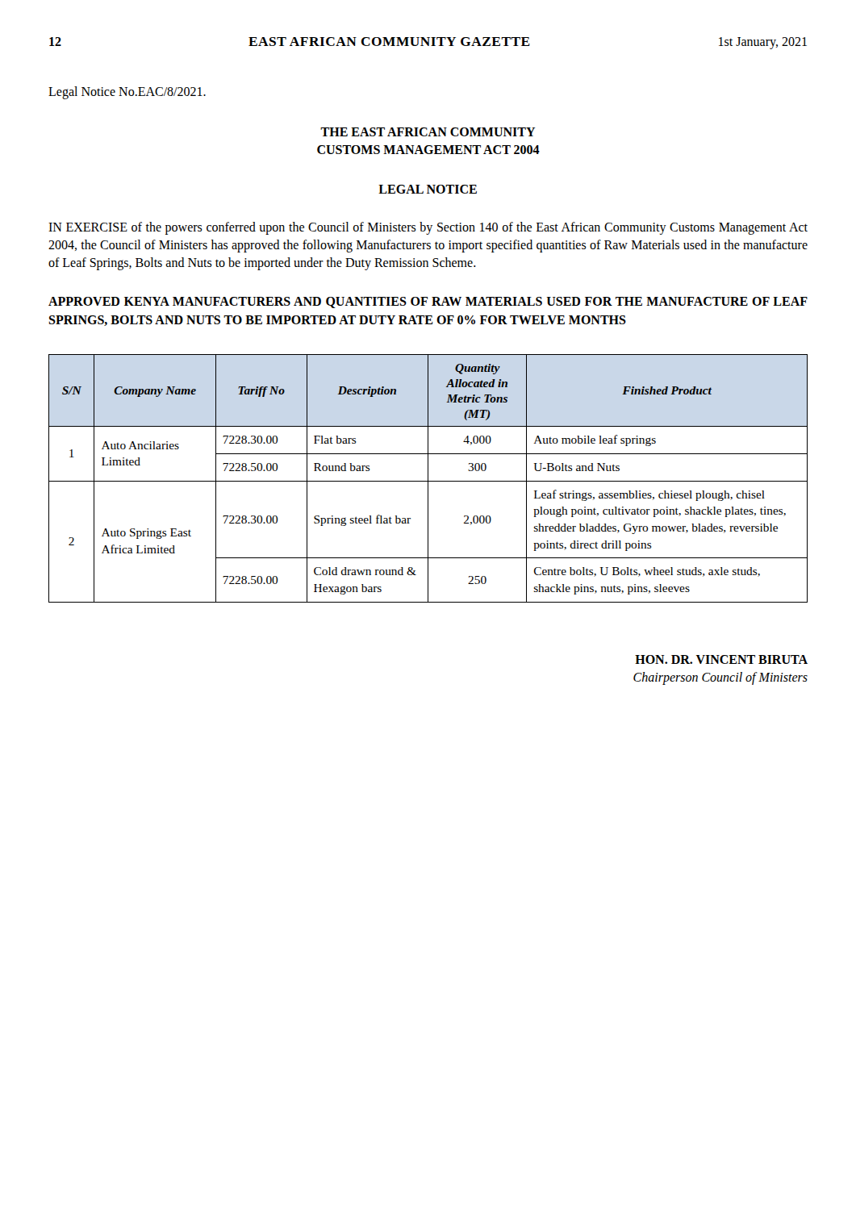12 EAST AFRICAN COMMUNITY GAZETTE 1st January, 2021
Legal Notice No.EAC/8/2021.
THE EAST AFRICAN COMMUNITY
CUSTOMS MANAGEMENT ACT 2004
LEGAL NOTICE
IN EXERCISE of the powers conferred upon the Council of Ministers by Section 140 of the East African Community Customs Management Act 2004, the Council of Ministers has approved the following Manufacturers to import specified quantities of Raw Materials used in the manufacture of Leaf Springs, Bolts and Nuts to be imported under the Duty Remission Scheme.
APPROVED KENYA MANUFACTURERS AND QUANTITIES OF RAW MATERIALS USED FOR THE MANUFACTURE OF LEAF SPRINGS, BOLTS AND NUTS TO BE IMPORTED AT DUTY RATE OF 0% FOR TWELVE MONTHS
| S/N | Company Name | Tariff No | Description | Quantity Allocated in Metric Tons (MT) | Finished Product |
| --- | --- | --- | --- | --- | --- |
| 1 | Auto Ancilaries Limited | 7228.30.00 | Flat bars | 4,000 | Auto mobile leaf springs |
| 7228.50.00 | Round bars | 300 | U-Bolts and Nuts |
| 2 | Auto Springs East Africa Limited | 7228.30.00 | Spring steel flat bar | 2,000 | Leaf strings, assemblies, chiesel plough, chisel plough point, cultivator point, shackle plates, tines, shredder bladdes, Gyro mower, blades, reversible points, direct drill poins |
| 7228.50.00 | Cold drawn round & Hexagon bars | 250 | Centre bolts, U Bolts, wheel studs, axle studs, shackle pins, nuts, pins, sleeves |
HON. DR. VINCENT BIRUTA
Chairperson Council of Ministers